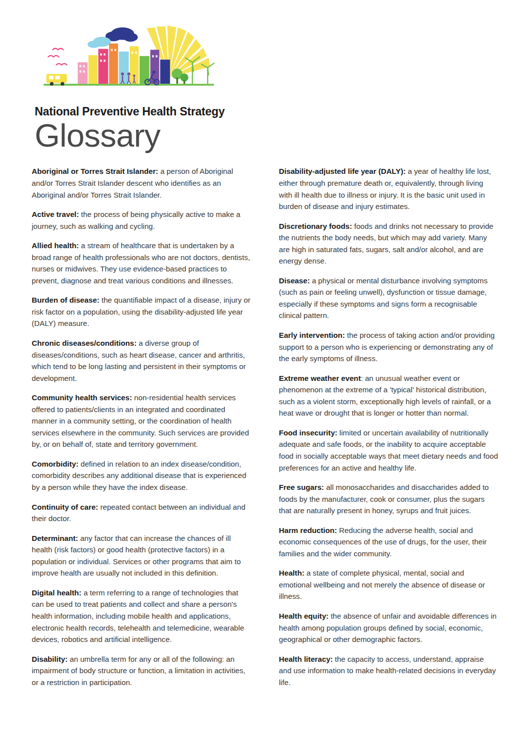Decorative logo artwork: stylised city skyline with sun rays, wind turbines, trees, people walking and cycling, a bus and birds. National Preventive Health Strategy logo
National Preventive Health Strategy
Glossary
Aboriginal or Torres Strait Islander: a person of Aboriginal and/or Torres Strait Islander descent who identifies as an Aboriginal and/or Torres Strait Islander.
Active travel: the process of being physically active to make a journey, such as walking and cycling.
Allied health: a stream of healthcare that is undertaken by a broad range of health professionals who are not doctors, dentists, nurses or midwives. They use evidence-based practices to prevent, diagnose and treat various conditions and illnesses.
Burden of disease: the quantifiable impact of a disease, injury or risk factor on a population, using the disability-adjusted life year (DALY) measure.
Chronic diseases/conditions: a diverse group of diseases/conditions, such as heart disease, cancer and arthritis, which tend to be long lasting and persistent in their symptoms or development.
Community health services: non-residential health services offered to patients/clients in an integrated and coordinated manner in a community setting, or the coordination of health services elsewhere in the community. Such services are provided by, or on behalf of, state and territory government.
Comorbidity: defined in relation to an index disease/condition, comorbidity describes any additional disease that is experienced by a person while they have the index disease.
Continuity of care: repeated contact between an individual and their doctor.
Determinant: any factor that can increase the chances of ill health (risk factors) or good health (protective factors) in a population or individual. Services or other programs that aim to improve health are usually not included in this definition.
Digital health: a term referring to a range of technologies that can be used to treat patients and collect and share a person's health information, including mobile health and applications, electronic health records, telehealth and telemedicine, wearable devices, robotics and artificial intelligence.
Disability: an umbrella term for any or all of the following: an impairment of body structure or function, a limitation in activities, or a restriction in participation.
Disability-adjusted life year (DALY): a year of healthy life lost, either through premature death or, equivalently, through living with ill health due to illness or injury. It is the basic unit used in burden of disease and injury estimates.
Discretionary foods: foods and drinks not necessary to provide the nutrients the body needs, but which may add variety. Many are high in saturated fats, sugars, salt and/or alcohol, and are energy dense.
Disease: a physical or mental disturbance involving symptoms (such as pain or feeling unwell), dysfunction or tissue damage, especially if these symptoms and signs form a recognisable clinical pattern.
Early intervention: the process of taking action and/or providing support to a person who is experiencing or demonstrating any of the early symptoms of illness.
Extreme weather event: an unusual weather event or phenomenon at the extreme of a 'typical' historical distribution, such as a violent storm, exceptionally high levels of rainfall, or a heat wave or drought that is longer or hotter than normal.
Food insecurity: limited or uncertain availability of nutritionally adequate and safe foods, or the inability to acquire acceptable food in socially acceptable ways that meet dietary needs and food preferences for an active and healthy life.
Free sugars: all monosaccharides and disaccharides added to foods by the manufacturer, cook or consumer, plus the sugars that are naturally present in honey, syrups and fruit juices.
Harm reduction: Reducing the adverse health, social and economic consequences of the use of drugs, for the user, their families and the wider community.
Health: a state of complete physical, mental, social and emotional wellbeing and not merely the absence of disease or illness.
Health equity: the absence of unfair and avoidable differences in health among population groups defined by social, economic, geographical or other demographic factors.
Health literacy: the capacity to access, understand, appraise and use information to make health-related decisions in everyday life.